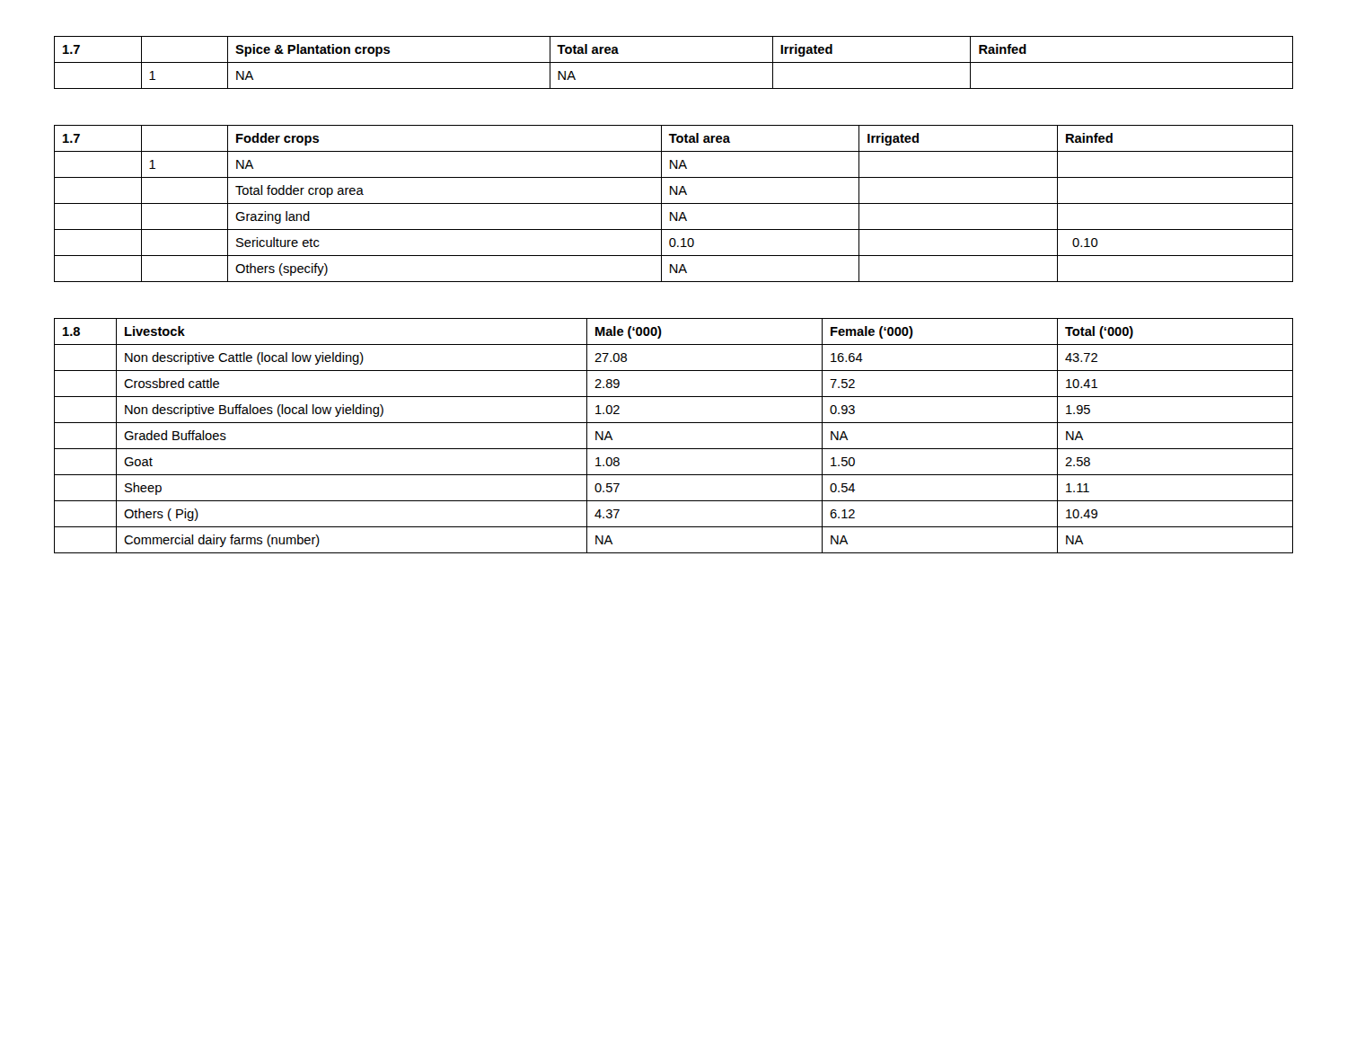| 1.7 | | Spice & Plantation crops | Total area | Irrigated | Rainfed |
| | 1 | NA | NA | | |
| 1.7 | | Fodder crops | Total area | Irrigated | Rainfed |
| | 1 | NA | NA | | |
| | | Total fodder crop area | NA | | |
| | | Grazing land | NA | | |
| | | Sericulture etc | 0.10 | | 0.10 |
| | | Others (specify) | NA | | |
| 1.8 | Livestock | Male (‘000) | Female (‘000) | Total (‘000) |
| | Non descriptive Cattle (local low yielding) | 27.08 | 16.64 | 43.72 |
| | Crossbred cattle | 2.89 | 7.52 | 10.41 |
| | Non descriptive Buffaloes (local low yielding) | 1.02 | 0.93 | 1.95 |
| | Graded Buffaloes | NA | NA | NA |
| | Goat | 1.08 | 1.50 | 2.58 |
| | Sheep | 0.57 | 0.54 | 1.11 |
| | Others ( Pig) | 4.37 | 6.12 | 10.49 |
| | Commercial dairy farms (number) | NA | NA | NA |